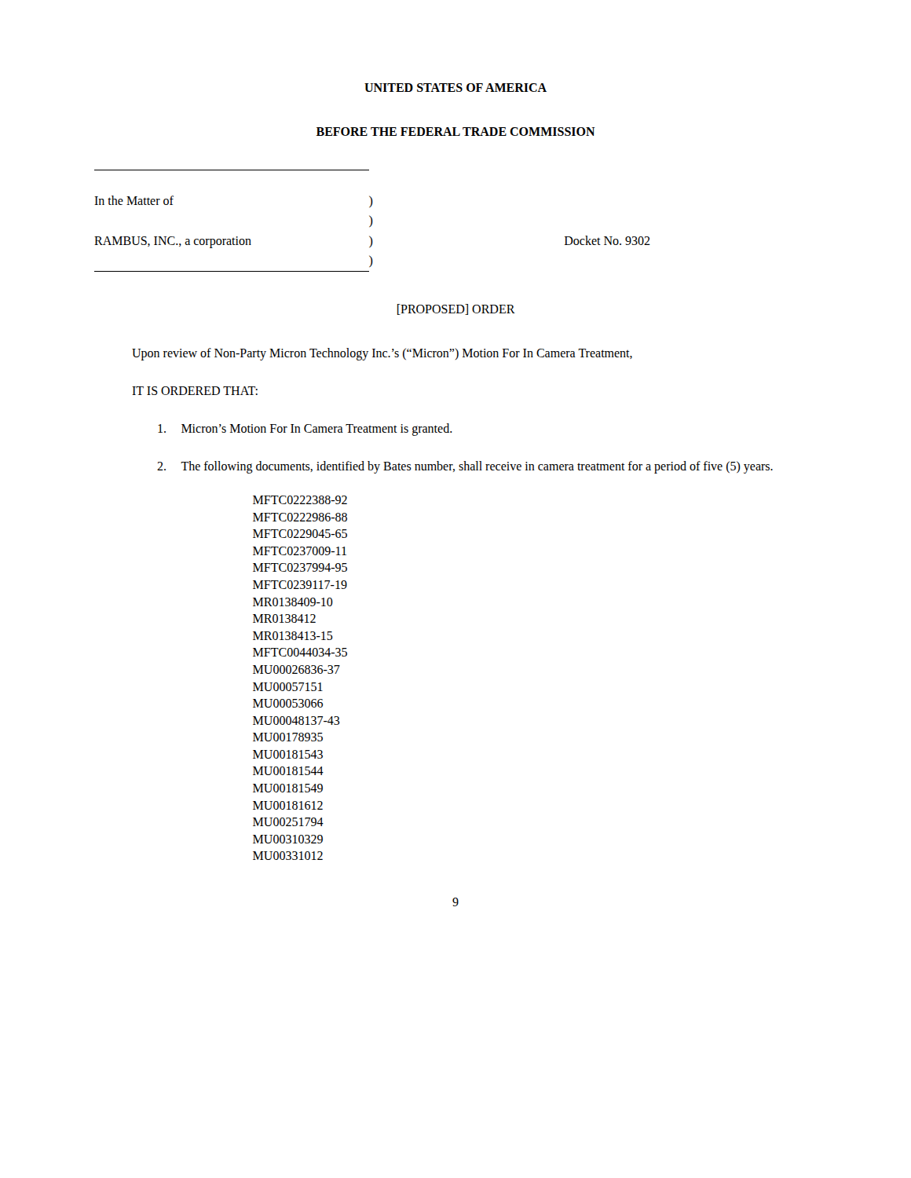UNITED STATES OF AMERICA
BEFORE THE FEDERAL TRADE COMMISSION
| In the Matter of | ) | |
| | ) | |
| RAMBUS, INC., a corporation | ) | Docket No. 9302 |
| | ) | |
[PROPOSED] ORDER
Upon review of Non-Party Micron Technology Inc.’s (“Micron”) Motion For In Camera Treatment,
IT IS ORDERED THAT:
Micron’s Motion For In Camera Treatment is granted.
The following documents, identified by Bates number, shall receive in camera treatment for a period of five (5) years.
MFTC0222388-92
MFTC0222986-88
MFTC0229045-65
MFTC0237009-11
MFTC0237994-95
MFTC0239117-19
MR0138409-10
MR0138412
MR0138413-15
MFTC0044034-35
MU00026836-37
MU00057151
MU00053066
MU00048137-43
MU00178935
MU00181543
MU00181544
MU00181549
MU00181612
MU00251794
MU00310329
MU00331012
9